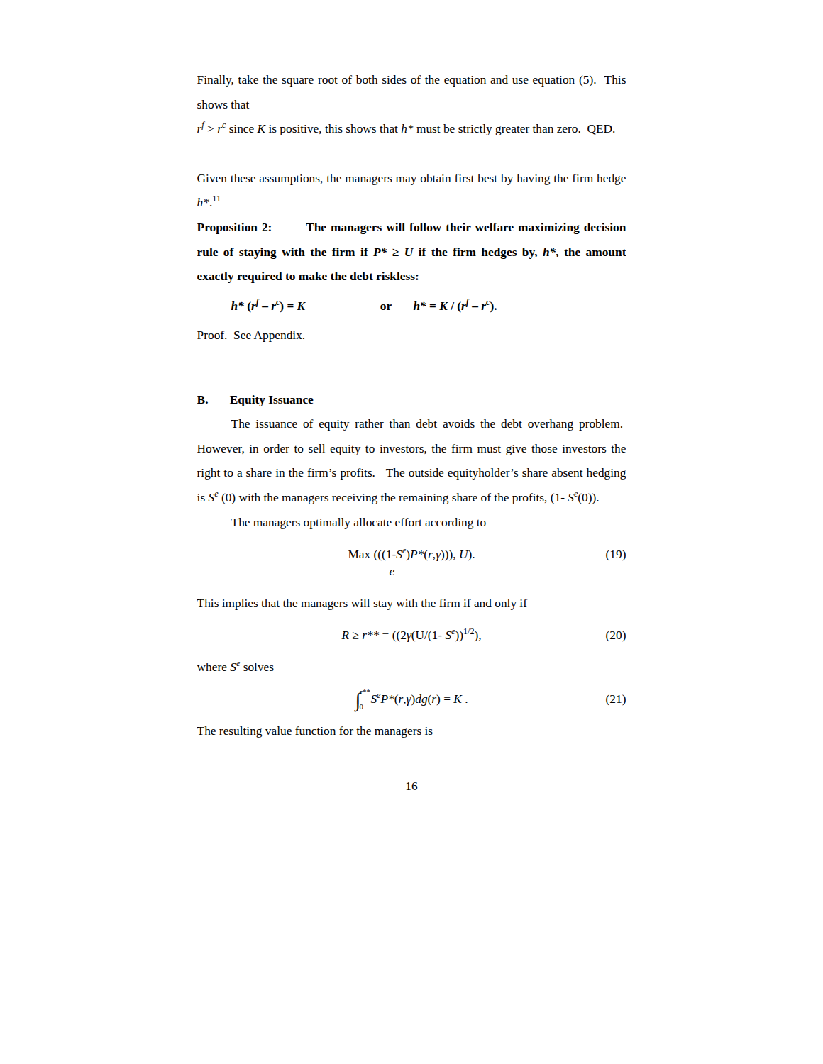Finally, take the square root of both sides of the equation and use equation (5). This shows that
rf > rc since K is positive, this shows that h* must be strictly greater than zero. QED.
Given these assumptions, the managers may obtain first best by having the firm hedge h*.11
Proposition 2: The managers will follow their welfare maximizing decision rule of staying with the firm if P* ≥ U if the firm hedges by, h*, the amount exactly required to make the debt riskless:
h* (rf – rc) = K or h* = K / (rf – rc).
Proof. See Appendix.
B. Equity Issuance
The issuance of equity rather than debt avoids the debt overhang problem. However, in order to sell equity to investors, the firm must give those investors the right to a share in the firm’s profits. The outside equityholder’s share absent hedging is Se (0) with the managers receiving the remaining share of the profits, (1- Se(0)).
The managers optimally allocate effort according to
Max (((1-Se)P*(r,γ))), U). (19)
e
This implies that the managers will stay with the firm if and only if
R ≥ r** = ((2γ(U/(1- Se))1/2), (20)
where Se solves
∫r**0 SeP*(r,γ)dg(r) = K . (21)
The resulting value function for the managers is
16